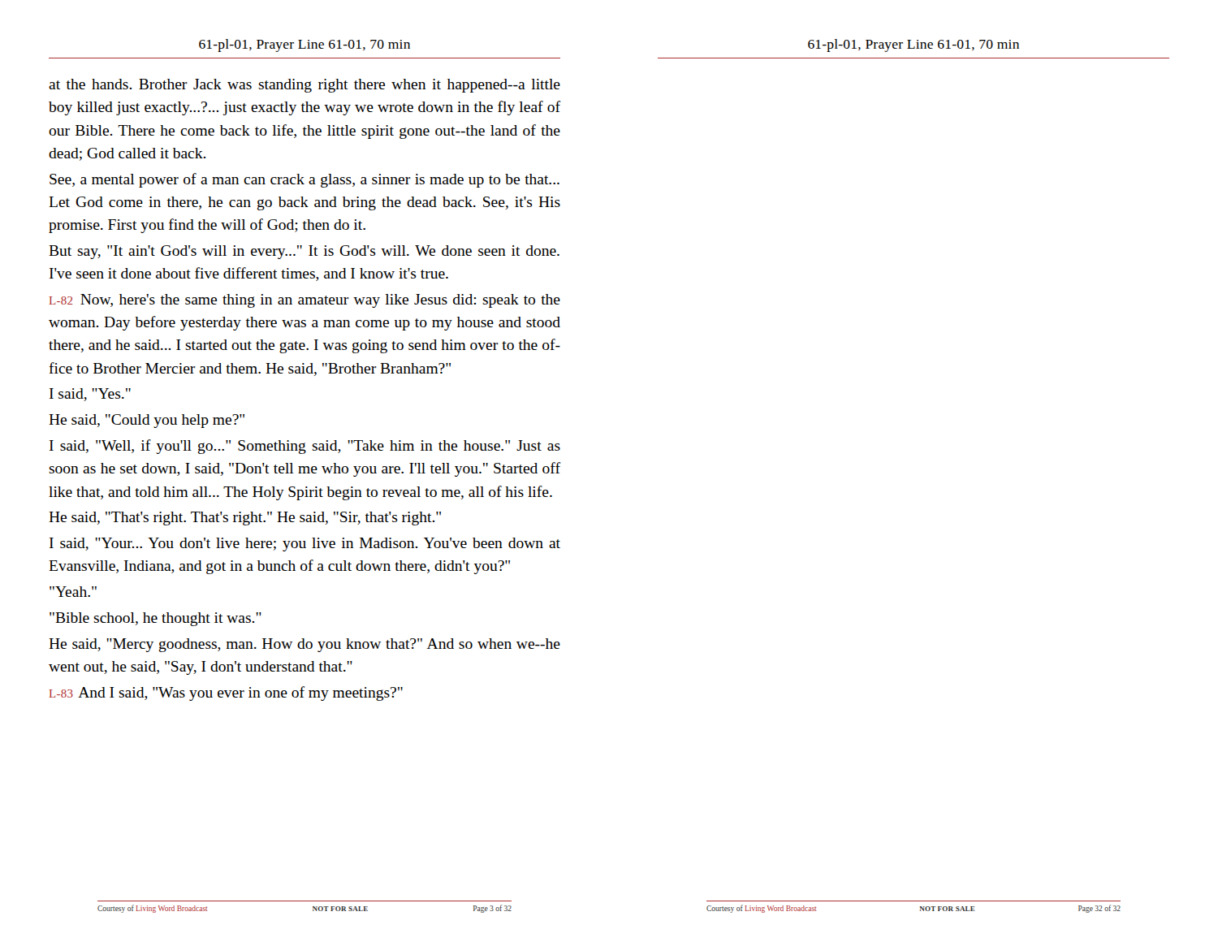61-pl-01, Prayer Line 61-01, 70 min
at the hands. Brother Jack was standing right there when it happened--a little boy killed just exactly...?... just exactly the way we wrote down in the fly leaf of our Bible. There he come back to life, the little spirit gone out--the land of the dead; God called it back.
See, a mental power of a man can crack a glass, a sinner is made up to be that... Let God come in there, he can go back and bring the dead back. See, it's His promise. First you find the will of God; then do it.
But say, "It ain't God's will in every..." It is God's will. We done seen it done. I've seen it done about five different times, and I know it's true.
L-82 Now, here's the same thing in an amateur way like Jesus did: speak to the woman. Day before yesterday there was a man come up to my house and stood there, and he said... I started out the gate. I was going to send him over to the office to Brother Mercier and them. He said, "Brother Branham?"
I said, "Yes."
He said, "Could you help me?"
I said, "Well, if you'll go..." Something said, "Take him in the house." Just as soon as he set down, I said, "Don't tell me who you are. I'll tell you." Started off like that, and told him all... The Holy Spirit begin to reveal to me, all of his life.
He said, "That's right. That's right." He said, "Sir, that's right."
I said, "Your... You don't live here; you live in Madison. You've been down at Evansville, Indiana, and got in a bunch of a cult down there, didn't you?"
"Yeah."
"Bible school, he thought it was."
He said, "Mercy goodness, man. How do you know that?" And so when we--he went out, he said, "Say, I don't understand that."
L-83 And I said, "Was you ever in one of my meetings?"
Courtesy of Living Word Broadcast
NOT FOR SALE
Page 3 of 32
61-pl-01, Prayer Line 61-01, 70 min
Courtesy of Living Word Broadcast
NOT FOR SALE
Page 32 of 32